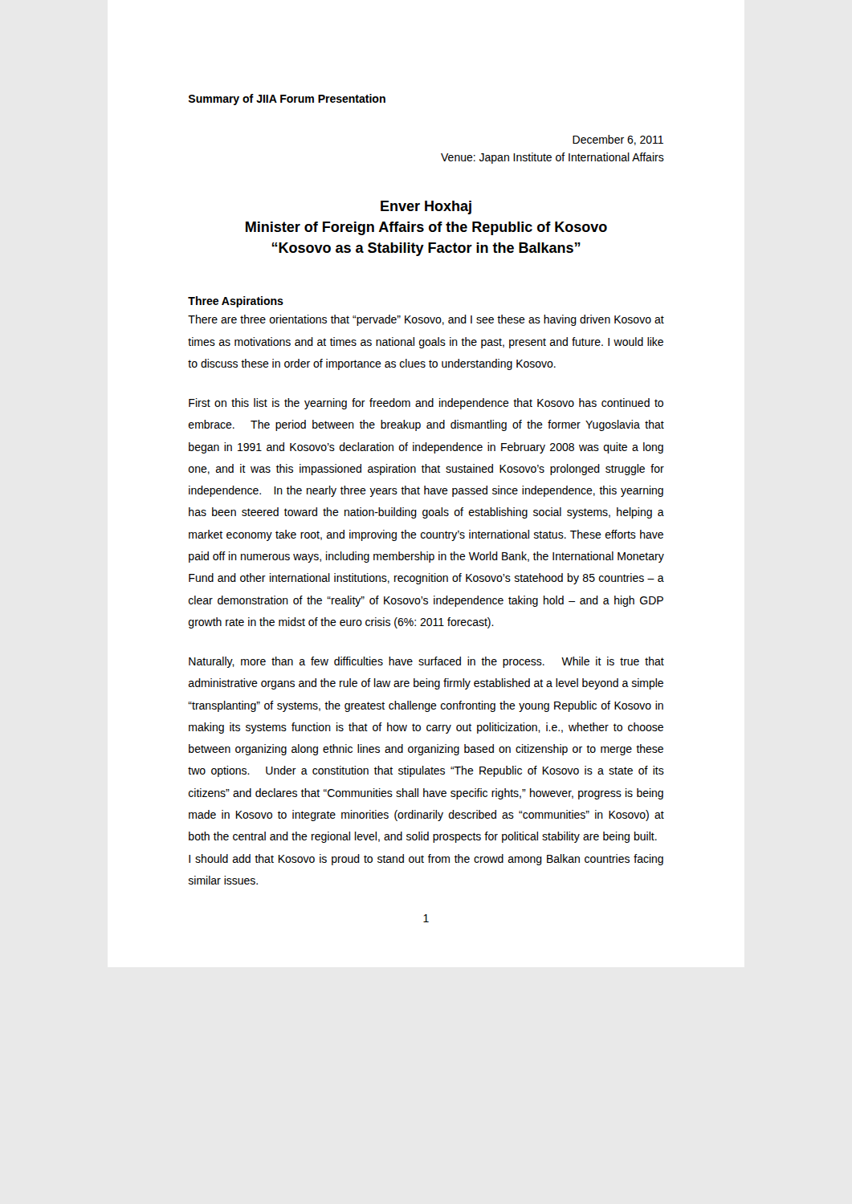Summary of JIIA Forum Presentation
December 6, 2011
Venue: Japan Institute of International Affairs
Enver Hoxhaj
Minister of Foreign Affairs of the Republic of Kosovo
“Kosovo as a Stability Factor in the Balkans”
Three Aspirations
There are three orientations that “pervade” Kosovo, and I see these as having driven Kosovo at times as motivations and at times as national goals in the past, present and future. I would like to discuss these in order of importance as clues to understanding Kosovo.
First on this list is the yearning for freedom and independence that Kosovo has continued to embrace. The period between the breakup and dismantling of the former Yugoslavia that began in 1991 and Kosovo’s declaration of independence in February 2008 was quite a long one, and it was this impassioned aspiration that sustained Kosovo’s prolonged struggle for independence. In the nearly three years that have passed since independence, this yearning has been steered toward the nation-building goals of establishing social systems, helping a market economy take root, and improving the country’s international status. These efforts have paid off in numerous ways, including membership in the World Bank, the International Monetary Fund and other international institutions, recognition of Kosovo’s statehood by 85 countries – a clear demonstration of the “reality” of Kosovo’s independence taking hold – and a high GDP growth rate in the midst of the euro crisis (6%: 2011 forecast).
Naturally, more than a few difficulties have surfaced in the process. While it is true that administrative organs and the rule of law are being firmly established at a level beyond a simple “transplanting” of systems, the greatest challenge confronting the young Republic of Kosovo in making its systems function is that of how to carry out politicization, i.e., whether to choose between organizing along ethnic lines and organizing based on citizenship or to merge these two options. Under a constitution that stipulates “The Republic of Kosovo is a state of its citizens” and declares that “Communities shall have specific rights,” however, progress is being made in Kosovo to integrate minorities (ordinarily described as “communities” in Kosovo) at both the central and the regional level, and solid prospects for political stability are being built. I should add that Kosovo is proud to stand out from the crowd among Balkan countries facing similar issues.
1